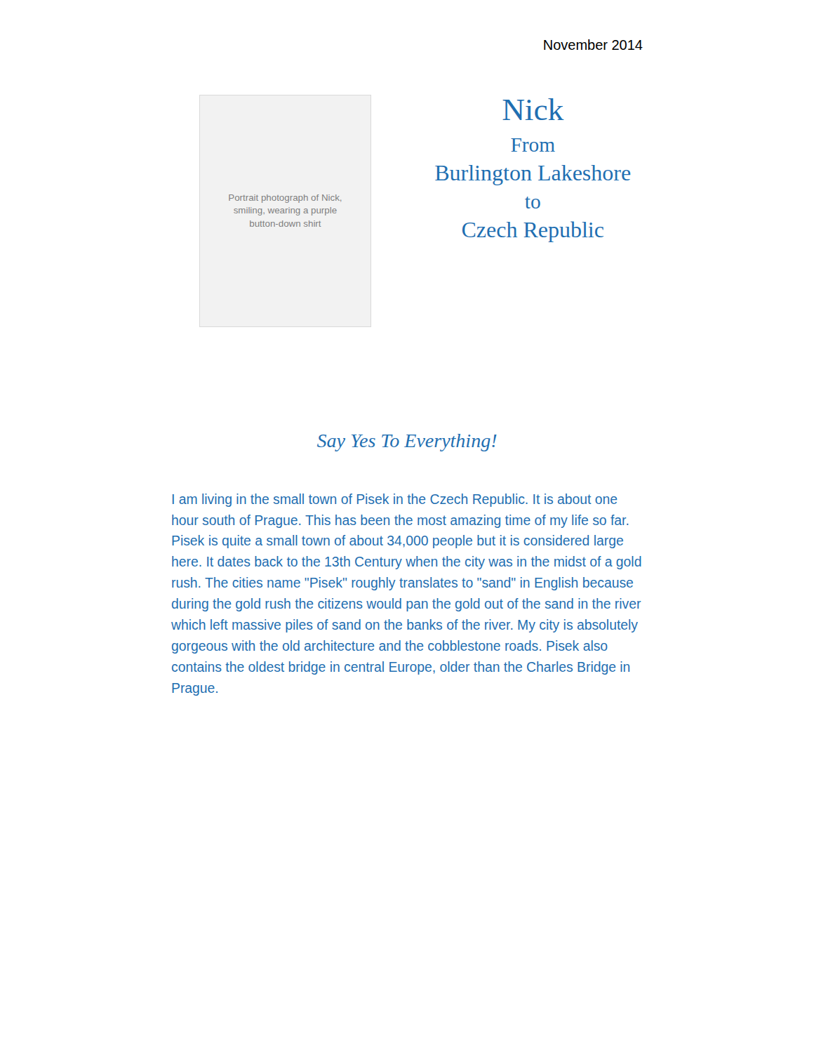November 2014
Portrait photograph of Nick,
smiling, wearing a purple
button-down shirt
Nick
From
Burlington Lakeshore
to
Czech Republic
Say Yes To Everything!
I am living in the small town of Pisek in the Czech Republic. It is about one hour south of Prague. This has been the most amazing time of my life so far. Pisek is quite a small town of about 34,000 people but it is considered large here. It dates back to the 13th Century when the city was in the midst of a gold rush. The cities name "Pisek" roughly translates to "sand" in English because during the gold rush the citizens would pan the gold out of the sand in the river which left massive piles of sand on the banks of the river. My city is absolutely gorgeous with the old architecture and the cobblestone roads. Pisek also contains the oldest bridge in central Europe, older than the Charles Bridge in Prague.